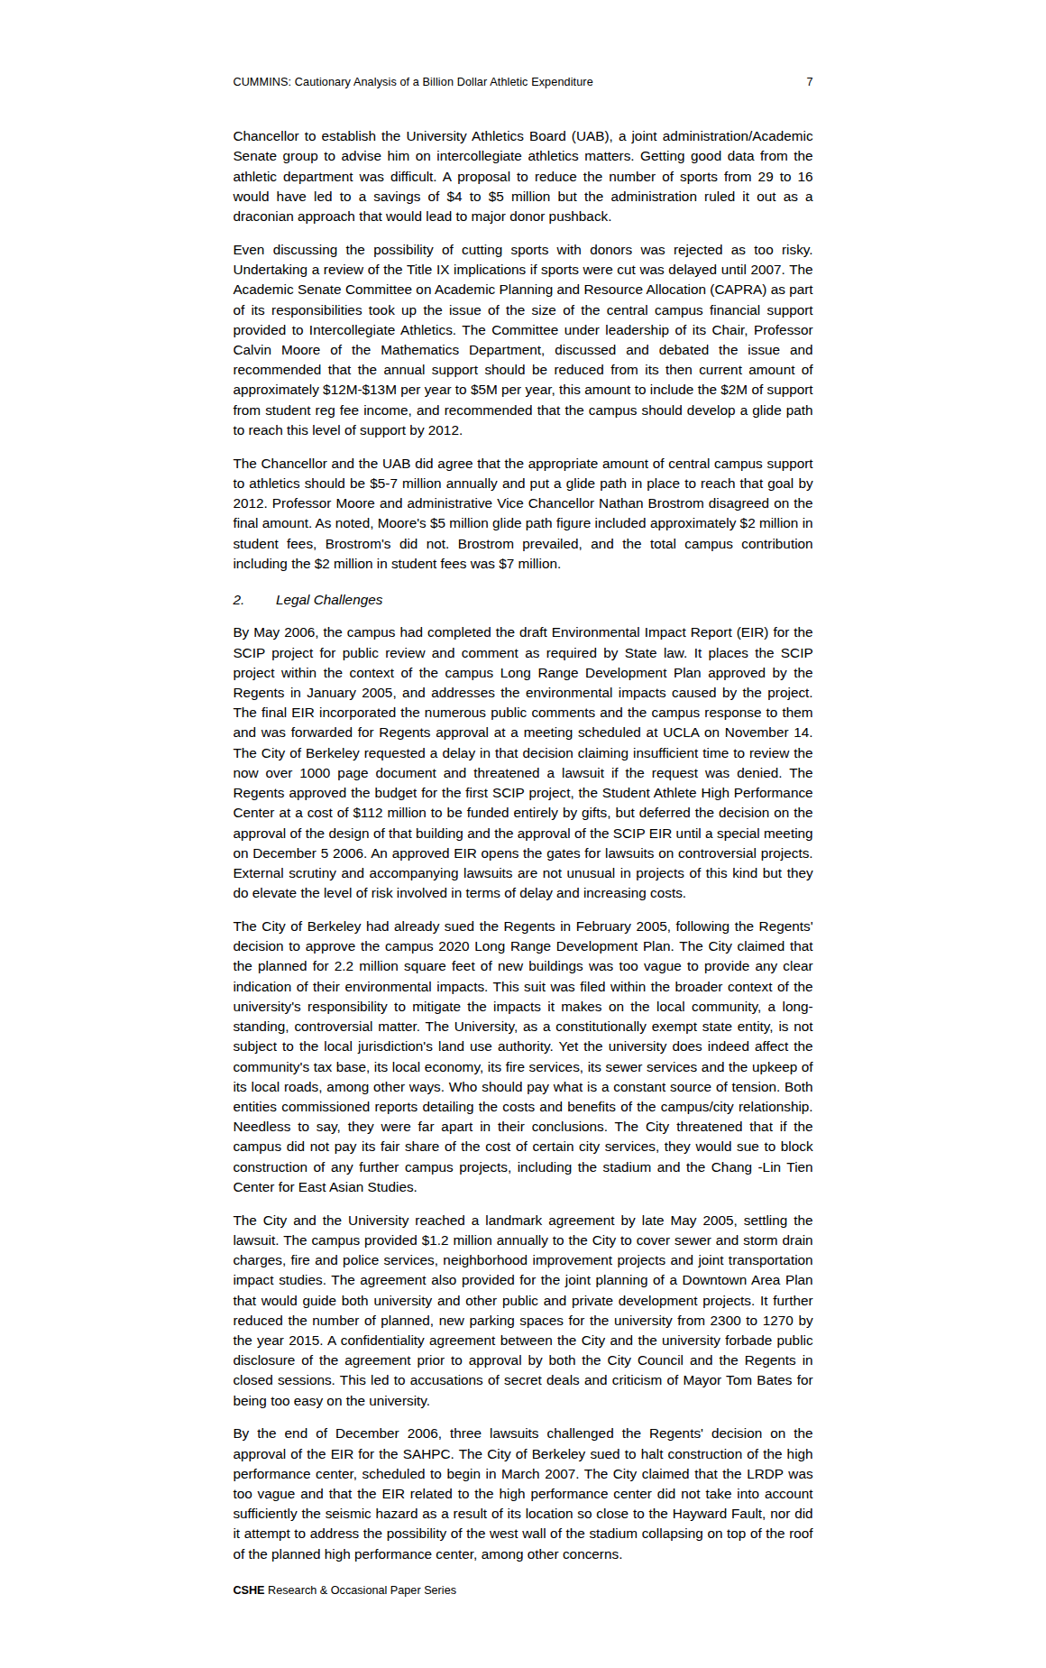CUMMINS: Cautionary Analysis of a Billion Dollar Athletic Expenditure
7
Chancellor to establish the University Athletics Board (UAB), a joint administration/Academic Senate group to advise him on intercollegiate athletics matters. Getting good data from the athletic department was difficult. A proposal to reduce the number of sports from 29 to 16 would have led to a savings of $4 to $5 million but the administration ruled it out as a draconian approach that would lead to major donor pushback.
Even discussing the possibility of cutting sports with donors was rejected as too risky. Undertaking a review of the Title IX implications if sports were cut was delayed until 2007. The Academic Senate Committee on Academic Planning and Resource Allocation (CAPRA) as part of its responsibilities took up the issue of the size of the central campus financial support provided to Intercollegiate Athletics. The Committee under leadership of its Chair, Professor Calvin Moore of the Mathematics Department, discussed and debated the issue and recommended that the annual support should be reduced from its then current amount of approximately $12M-$13M per year to $5M per year, this amount to include the $2M of support from student reg fee income, and recommended that the campus should develop a glide path to reach this level of support by 2012.
The Chancellor and the UAB did agree that the appropriate amount of central campus support to athletics should be $5-7 million annually and put a glide path in place to reach that goal by 2012. Professor Moore and administrative Vice Chancellor Nathan Brostrom disagreed on the final amount. As noted, Moore's $5 million glide path figure included approximately $2 million in student fees, Brostrom's did not. Brostrom prevailed, and the total campus contribution including the $2 million in student fees was $7 million.
2. Legal Challenges
By May 2006, the campus had completed the draft Environmental Impact Report (EIR) for the SCIP project for public review and comment as required by State law. It places the SCIP project within the context of the campus Long Range Development Plan approved by the Regents in January 2005, and addresses the environmental impacts caused by the project. The final EIR incorporated the numerous public comments and the campus response to them and was forwarded for Regents approval at a meeting scheduled at UCLA on November 14. The City of Berkeley requested a delay in that decision claiming insufficient time to review the now over 1000 page document and threatened a lawsuit if the request was denied. The Regents approved the budget for the first SCIP project, the Student Athlete High Performance Center at a cost of $112 million to be funded entirely by gifts, but deferred the decision on the approval of the design of that building and the approval of the SCIP EIR until a special meeting on December 5 2006. An approved EIR opens the gates for lawsuits on controversial projects. External scrutiny and accompanying lawsuits are not unusual in projects of this kind but they do elevate the level of risk involved in terms of delay and increasing costs.
The City of Berkeley had already sued the Regents in February 2005, following the Regents' decision to approve the campus 2020 Long Range Development Plan. The City claimed that the planned for 2.2 million square feet of new buildings was too vague to provide any clear indication of their environmental impacts. This suit was filed within the broader context of the university's responsibility to mitigate the impacts it makes on the local community, a long-standing, controversial matter. The University, as a constitutionally exempt state entity, is not subject to the local jurisdiction's land use authority. Yet the university does indeed affect the community's tax base, its local economy, its fire services, its sewer services and the upkeep of its local roads, among other ways. Who should pay what is a constant source of tension. Both entities commissioned reports detailing the costs and benefits of the campus/city relationship. Needless to say, they were far apart in their conclusions. The City threatened that if the campus did not pay its fair share of the cost of certain city services, they would sue to block construction of any further campus projects, including the stadium and the Chang -Lin Tien Center for East Asian Studies.
The City and the University reached a landmark agreement by late May 2005, settling the lawsuit. The campus provided $1.2 million annually to the City to cover sewer and storm drain charges, fire and police services, neighborhood improvement projects and joint transportation impact studies. The agreement also provided for the joint planning of a Downtown Area Plan that would guide both university and other public and private development projects. It further reduced the number of planned, new parking spaces for the university from 2300 to 1270 by the year 2015. A confidentiality agreement between the City and the university forbade public disclosure of the agreement prior to approval by both the City Council and the Regents in closed sessions. This led to accusations of secret deals and criticism of Mayor Tom Bates for being too easy on the university.
By the end of December 2006, three lawsuits challenged the Regents' decision on the approval of the EIR for the SAHPC. The City of Berkeley sued to halt construction of the high performance center, scheduled to begin in March 2007. The City claimed that the LRDP was too vague and that the EIR related to the high performance center did not take into account sufficiently the seismic hazard as a result of its location so close to the Hayward Fault, nor did it attempt to address the possibility of the west wall of the stadium collapsing on top of the roof of the planned high performance center, among other concerns.
CSHE Research & Occasional Paper Series